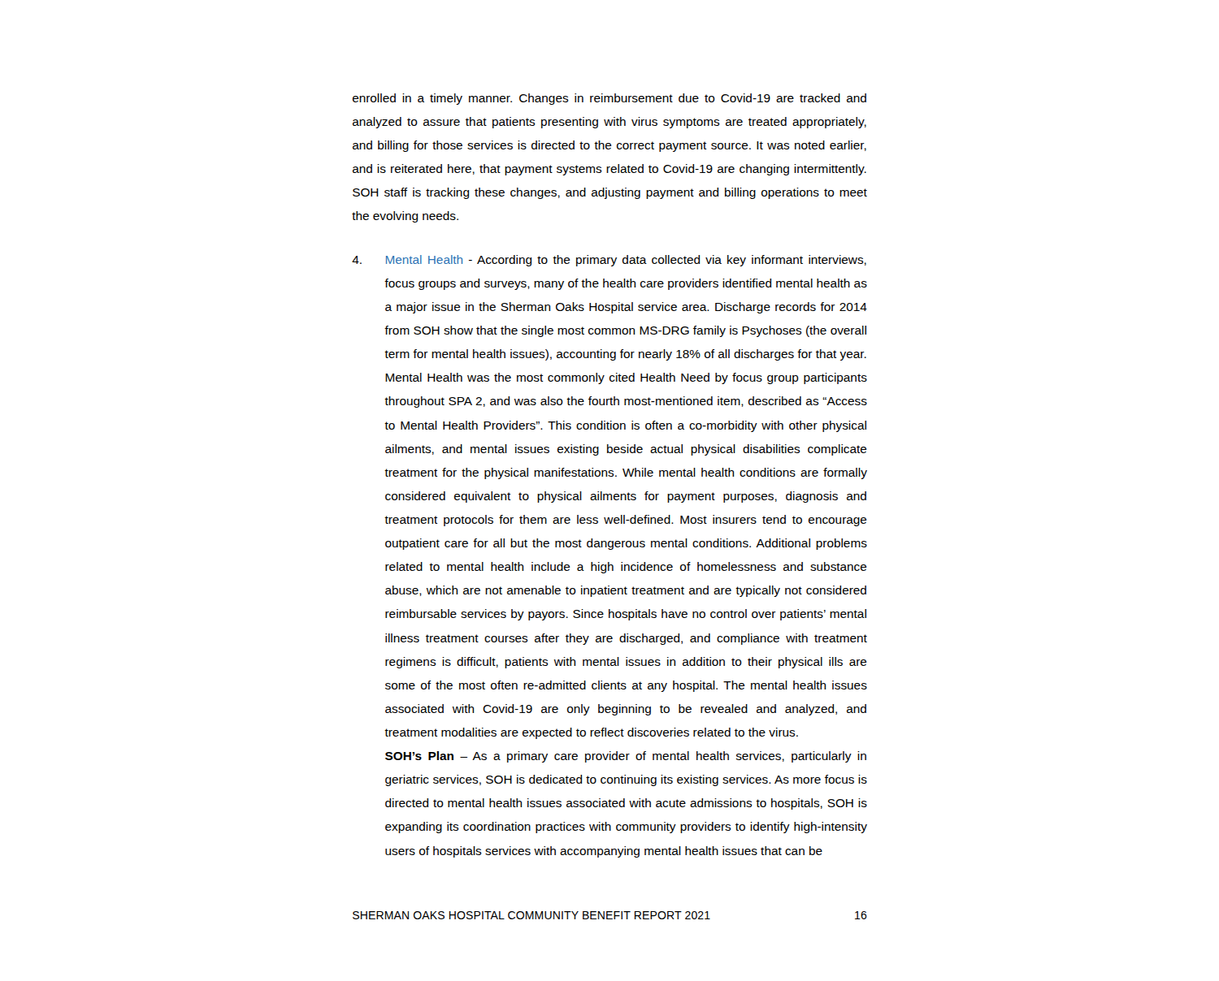enrolled in a timely manner. Changes in reimbursement due to Covid-19 are tracked and analyzed to assure that patients presenting with virus symptoms are treated appropriately, and billing for those services is directed to the correct payment source. It was noted earlier, and is reiterated here, that payment systems related to Covid-19 are changing intermittently. SOH staff is tracking these changes, and adjusting payment and billing operations to meet the evolving needs.
Mental Health - According to the primary data collected via key informant interviews, focus groups and surveys, many of the health care providers identified mental health as a major issue in the Sherman Oaks Hospital service area. Discharge records for 2014 from SOH show that the single most common MS-DRG family is Psychoses (the overall term for mental health issues), accounting for nearly 18% of all discharges for that year. Mental Health was the most commonly cited Health Need by focus group participants throughout SPA 2, and was also the fourth most-mentioned item, described as “Access to Mental Health Providers”. This condition is often a co-morbidity with other physical ailments, and mental issues existing beside actual physical disabilities complicate treatment for the physical manifestations. While mental health conditions are formally considered equivalent to physical ailments for payment purposes, diagnosis and treatment protocols for them are less well-defined. Most insurers tend to encourage outpatient care for all but the most dangerous mental conditions. Additional problems related to mental health include a high incidence of homelessness and substance abuse, which are not amenable to inpatient treatment and are typically not considered reimbursable services by payors. Since hospitals have no control over patients’ mental illness treatment courses after they are discharged, and compliance with treatment regimens is difficult, patients with mental issues in addition to their physical ills are some of the most often re-admitted clients at any hospital. The mental health issues associated with Covid-19 are only beginning to be revealed and analyzed, and treatment modalities are expected to reflect discoveries related to the virus.
SOH’s Plan – As a primary care provider of mental health services, particularly in geriatric services, SOH is dedicated to continuing its existing services. As more focus is directed to mental health issues associated with acute admissions to hospitals, SOH is expanding its coordination practices with community providers to identify high-intensity users of hospitals services with accompanying mental health issues that can be
SHERMAN OAKS HOSPITAL COMMUNITY BENEFIT REPORT 2021 16